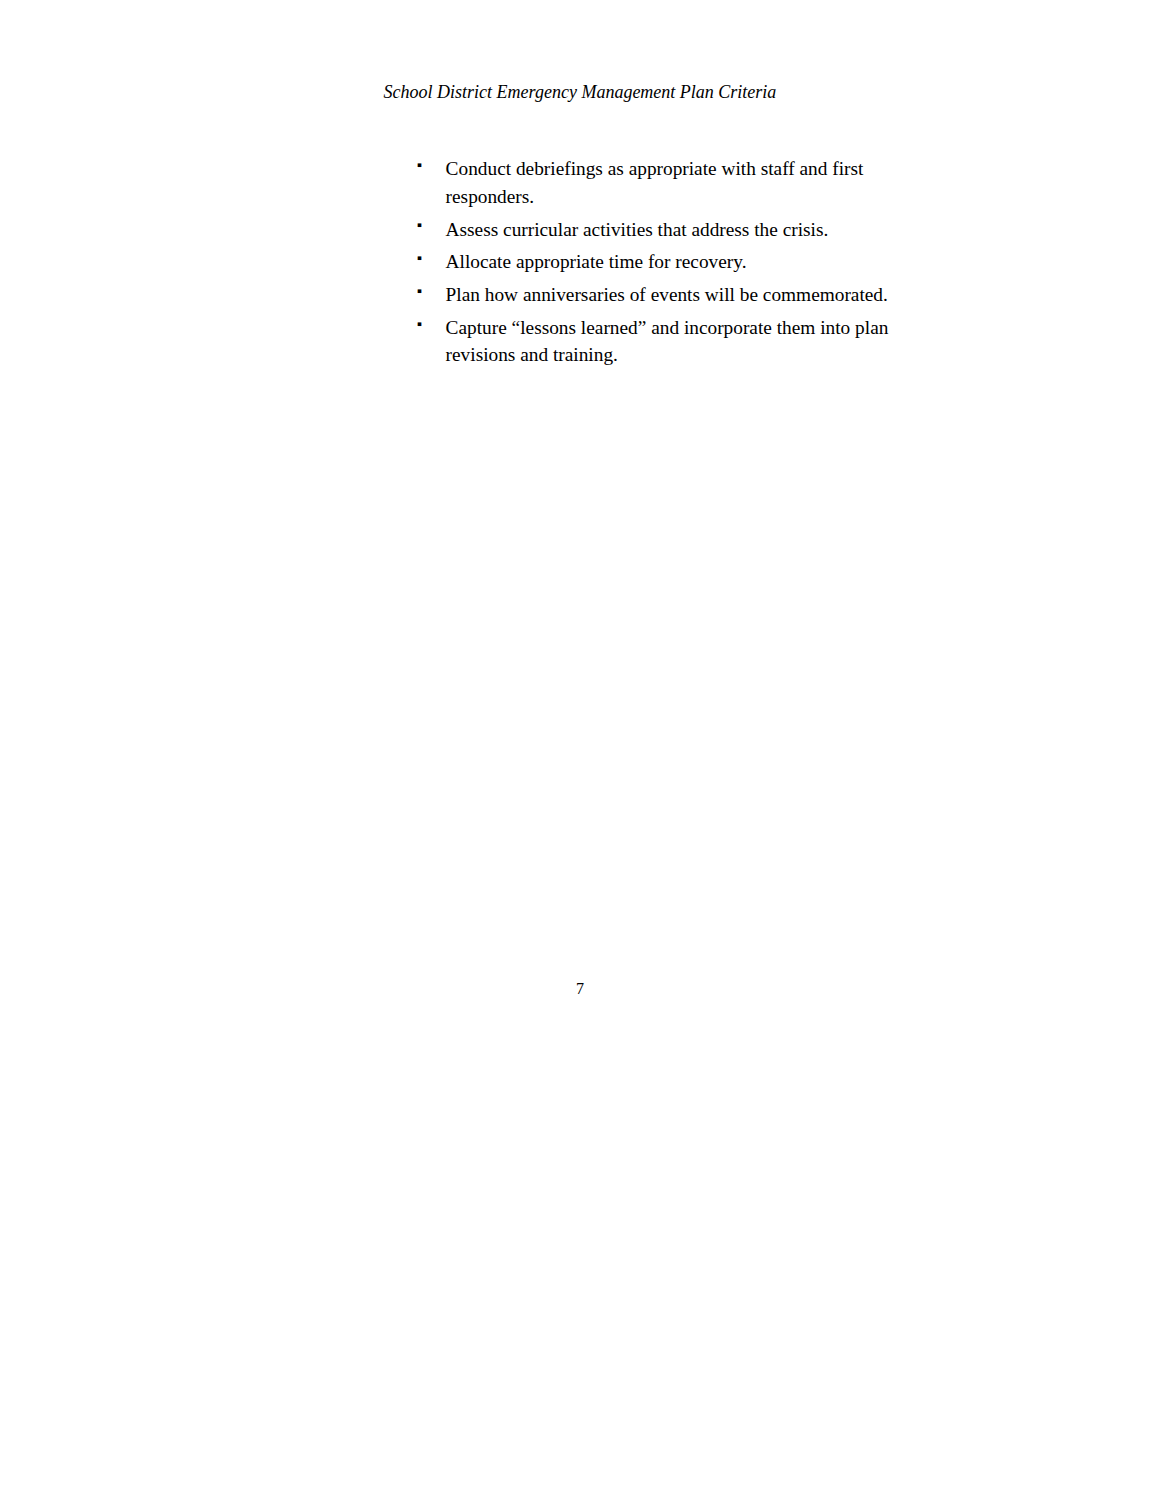School District Emergency Management Plan Criteria
Conduct debriefings as appropriate with staff and first responders.
Assess curricular activities that address the crisis.
Allocate appropriate time for recovery.
Plan how anniversaries of events will be commemorated.
Capture “lessons learned” and incorporate them into plan revisions and training.
7